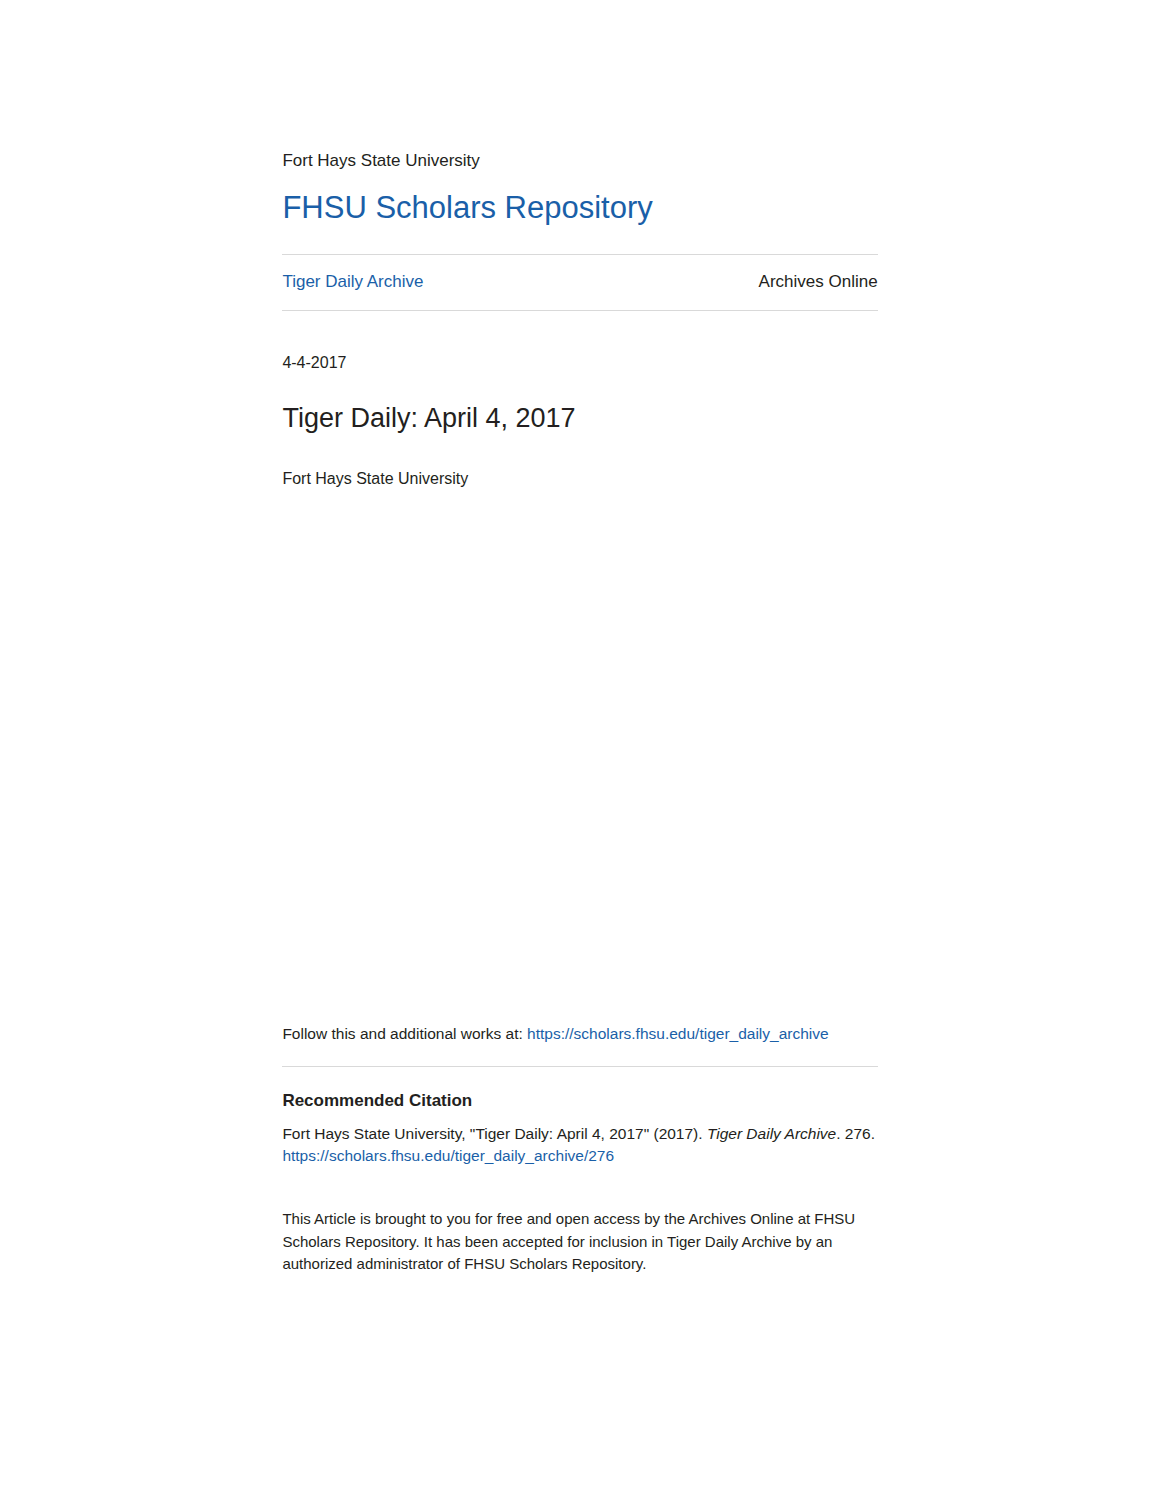Fort Hays State University
FHSU Scholars Repository
Tiger Daily Archive Archives Online
4-4-2017
Tiger Daily: April 4, 2017
Fort Hays State University
Follow this and additional works at: https://scholars.fhsu.edu/tiger_daily_archive
Recommended Citation
Fort Hays State University, "Tiger Daily: April 4, 2017" (2017). Tiger Daily Archive. 276.
https://scholars.fhsu.edu/tiger_daily_archive/276
This Article is brought to you for free and open access by the Archives Online at FHSU Scholars Repository. It has been accepted for inclusion in Tiger Daily Archive by an authorized administrator of FHSU Scholars Repository.